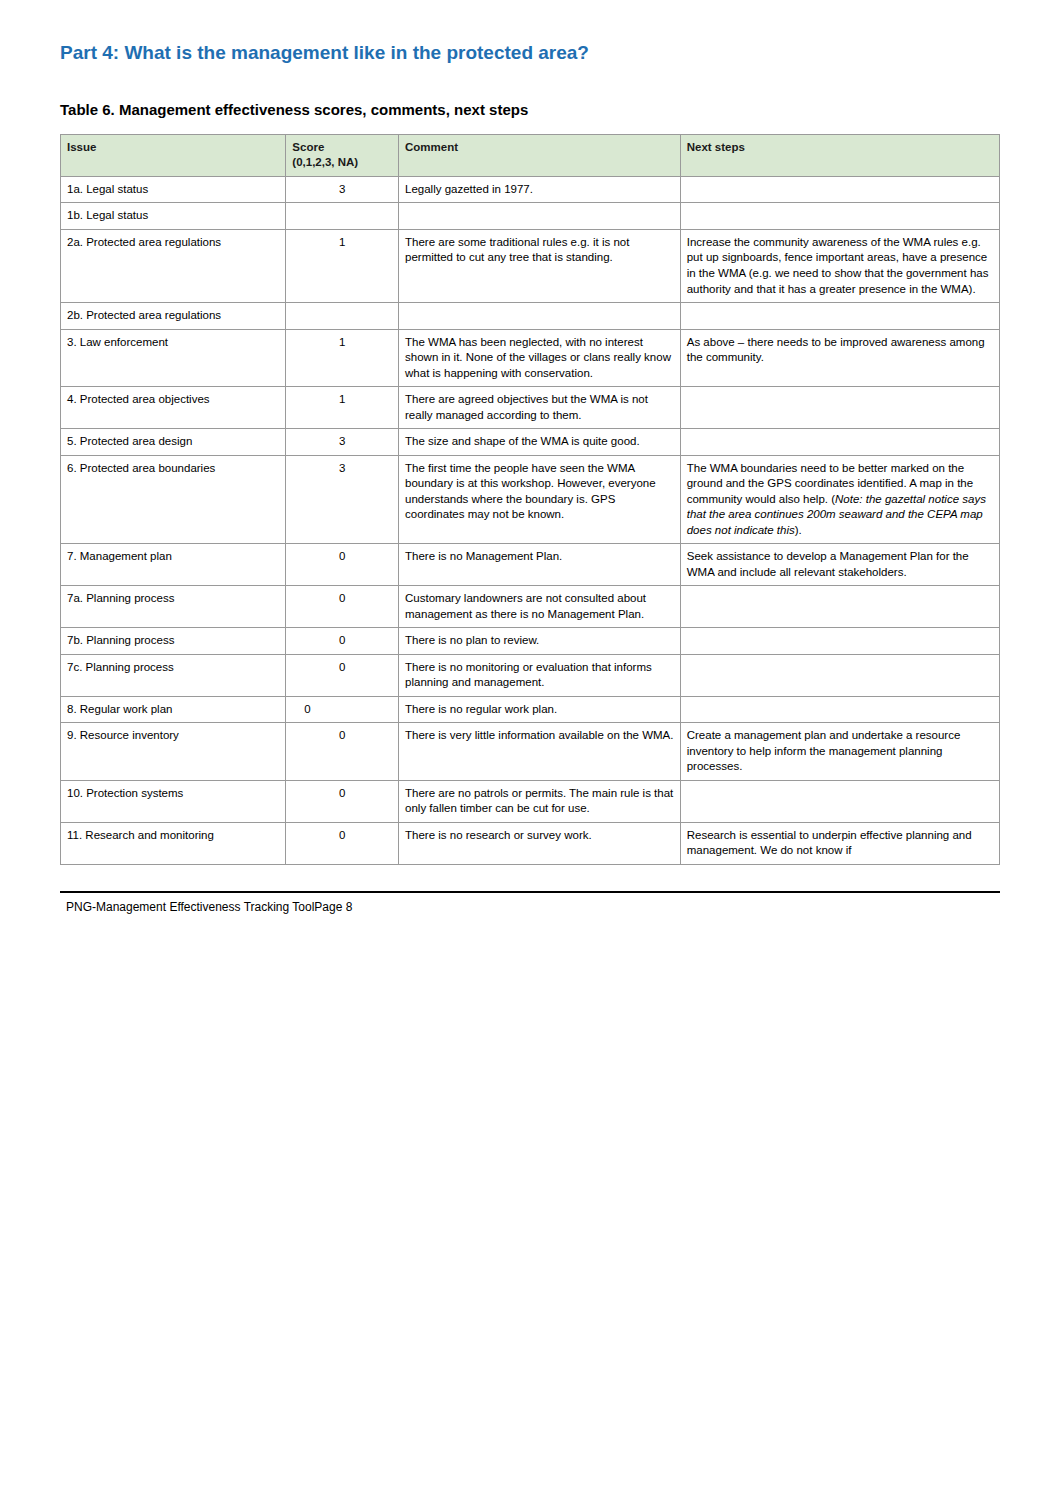Part 4: What is the management like in the protected area?
Table 6. Management effectiveness scores, comments, next steps
| Issue | Score (0,1,2,3, NA) | Comment | Next steps |
| --- | --- | --- | --- |
| 1a. Legal status | 3 | Legally gazetted in 1977. | |
| 1b. Legal status | | | |
| 2a. Protected area regulations | 1 | There are some traditional rules e.g. it is not permitted to cut any tree that is standing. | Increase the community awareness of the WMA rules e.g. put up signboards, fence important areas, have a presence in the WMA (e.g. we need to show that the government has authority and that it has a greater presence in the WMA). |
| 2b. Protected area regulations | | | |
| 3. Law enforcement | 1 | The WMA has been neglected, with no interest shown in it. None of the villages or clans really know what is happening with conservation. | As above – there needs to be improved awareness among the community. |
| 4. Protected area objectives | 1 | There are agreed objectives but the WMA is not really managed according to them. | |
| 5. Protected area design | 3 | The size and shape of the WMA is quite good. | |
| 6. Protected area boundaries | 3 | The first time the people have seen the WMA boundary is at this workshop. However, everyone understands where the boundary is. GPS coordinates may not be known. | The WMA boundaries need to be better marked on the ground and the GPS coordinates identified. A map in the community would also help. ( Note: the gazettal notice says that the area continues 200m seaward and the CEPA map does not indicate this ). |
| 7. Management plan | 0 | There is no Management Plan. | Seek assistance to develop a Management Plan for the WMA and include all relevant stakeholders. |
| 7a. Planning process | 0 | Customary landowners are not consulted about management as there is no Management Plan. | |
| 7b. Planning process | 0 | There is no plan to review. | |
| 7c. Planning process | 0 | There is no monitoring or evaluation that informs planning and management. | |
| 8. Regular work plan | 0 | There is no regular work plan. | |
| 9. Resource inventory | 0 | There is very little information available on the WMA. | Create a management plan and undertake a resource inventory to help inform the management planning processes. |
| 10. Protection systems | 0 | There are no patrols or permits. The main rule is that only fallen timber can be cut for use. | |
| 11. Research and monitoring | 0 | There is no research or survey work. | Research is essential to underpin effective planning and management. We do not know if |
PNG-Management Effectiveness Tracking ToolPage 8